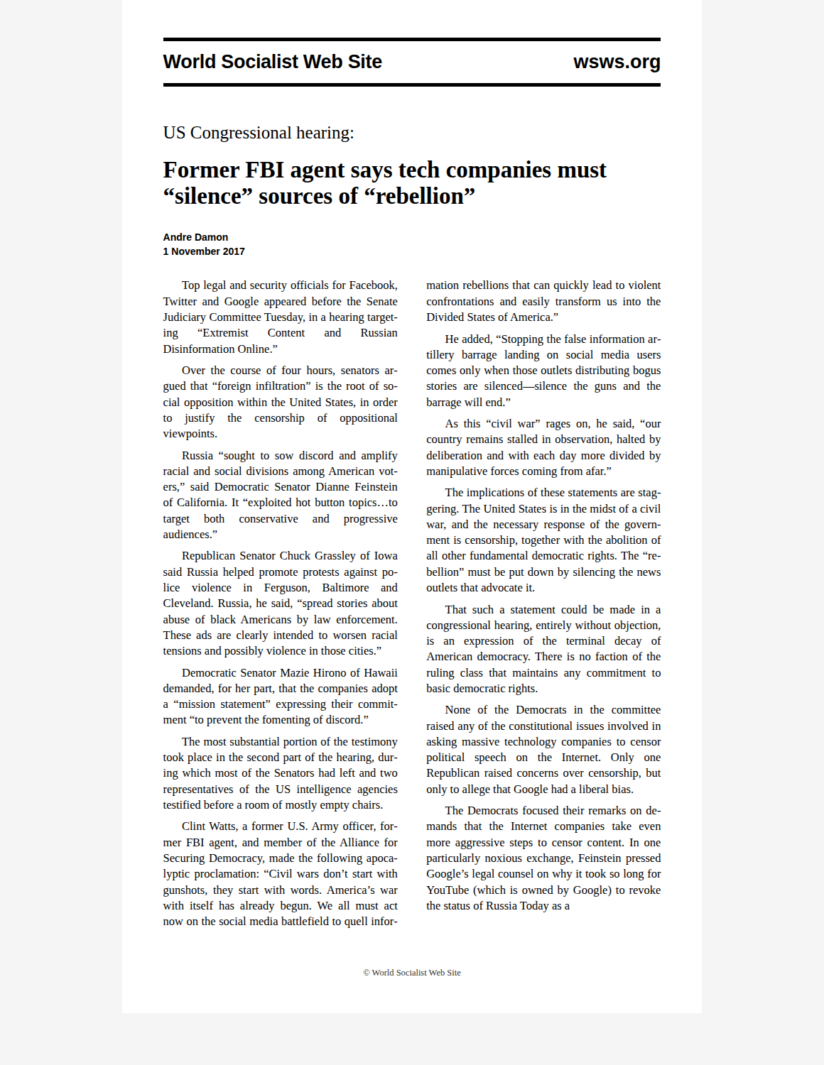World Socialist Web Site
wsws.org
US Congressional hearing:
Former FBI agent says tech companies must “silence” sources of “rebellion”
Andre Damon 1 November 2017
Top legal and security officials for Facebook, Twitter and Google appeared before the Senate Judiciary Committee Tuesday, in a hearing targeting “Extremist Content and Russian Disinformation Online.”
Over the course of four hours, senators argued that “foreign infiltration” is the root of social opposition within the United States, in order to justify the censorship of oppositional viewpoints.
Russia “sought to sow discord and amplify racial and social divisions among American voters,” said Democratic Senator Dianne Feinstein of California. It “exploited hot button topics…to target both conservative and progressive audiences.”
Republican Senator Chuck Grassley of Iowa said Russia helped promote protests against police violence in Ferguson, Baltimore and Cleveland. Russia, he said, “spread stories about abuse of black Americans by law enforcement. These ads are clearly intended to worsen racial tensions and possibly violence in those cities.”
Democratic Senator Mazie Hirono of Hawaii demanded, for her part, that the companies adopt a “mission statement” expressing their commitment “to prevent the fomenting of discord.”
The most substantial portion of the testimony took place in the second part of the hearing, during which most of the Senators had left and two representatives of the US intelligence agencies testified before a room of mostly empty chairs.
Clint Watts, a former U.S. Army officer, former FBI agent, and member of the Alliance for Securing Democracy, made the following apocalyptic proclamation: “Civil wars don’t start with gunshots, they start with words. America’s war with itself has already begun. We all must act now on the social media battlefield to quell information rebellions that can quickly lead to violent confrontations and easily transform us into the Divided States of America.”
He added, “Stopping the false information artillery barrage landing on social media users comes only when those outlets distributing bogus stories are silenced—silence the guns and the barrage will end.”
As this “civil war” rages on, he said, “our country remains stalled in observation, halted by deliberation and with each day more divided by manipulative forces coming from afar.”
The implications of these statements are staggering. The United States is in the midst of a civil war, and the necessary response of the government is censorship, together with the abolition of all other fundamental democratic rights. The “rebellion” must be put down by silencing the news outlets that advocate it.
That such a statement could be made in a congressional hearing, entirely without objection, is an expression of the terminal decay of American democracy. There is no faction of the ruling class that maintains any commitment to basic democratic rights.
None of the Democrats in the committee raised any of the constitutional issues involved in asking massive technology companies to censor political speech on the Internet. Only one Republican raised concerns over censorship, but only to allege that Google had a liberal bias.
The Democrats focused their remarks on demands that the Internet companies take even more aggressive steps to censor content. In one particularly noxious exchange, Feinstein pressed Google’s legal counsel on why it took so long for YouTube (which is owned by Google) to revoke the status of Russia Today as a
© World Socialist Web Site